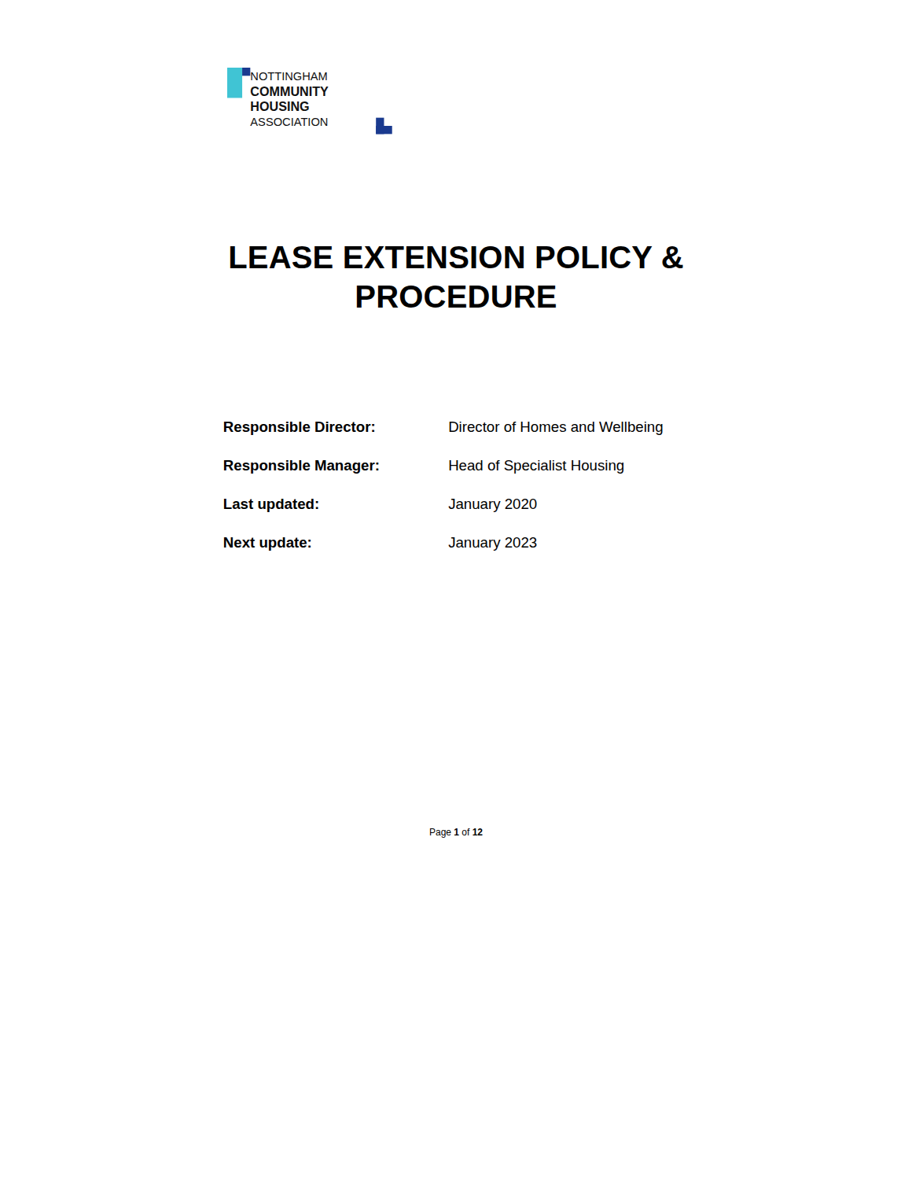LEASE EXTENSION POLICY &
PROCEDURE
| Responsible Director: | Director of Homes and Wellbeing |
| Responsible Manager: | Head of Specialist Housing |
| Last updated: | January 2020 |
| Next update: | January 2023 |
Page 1 of 12